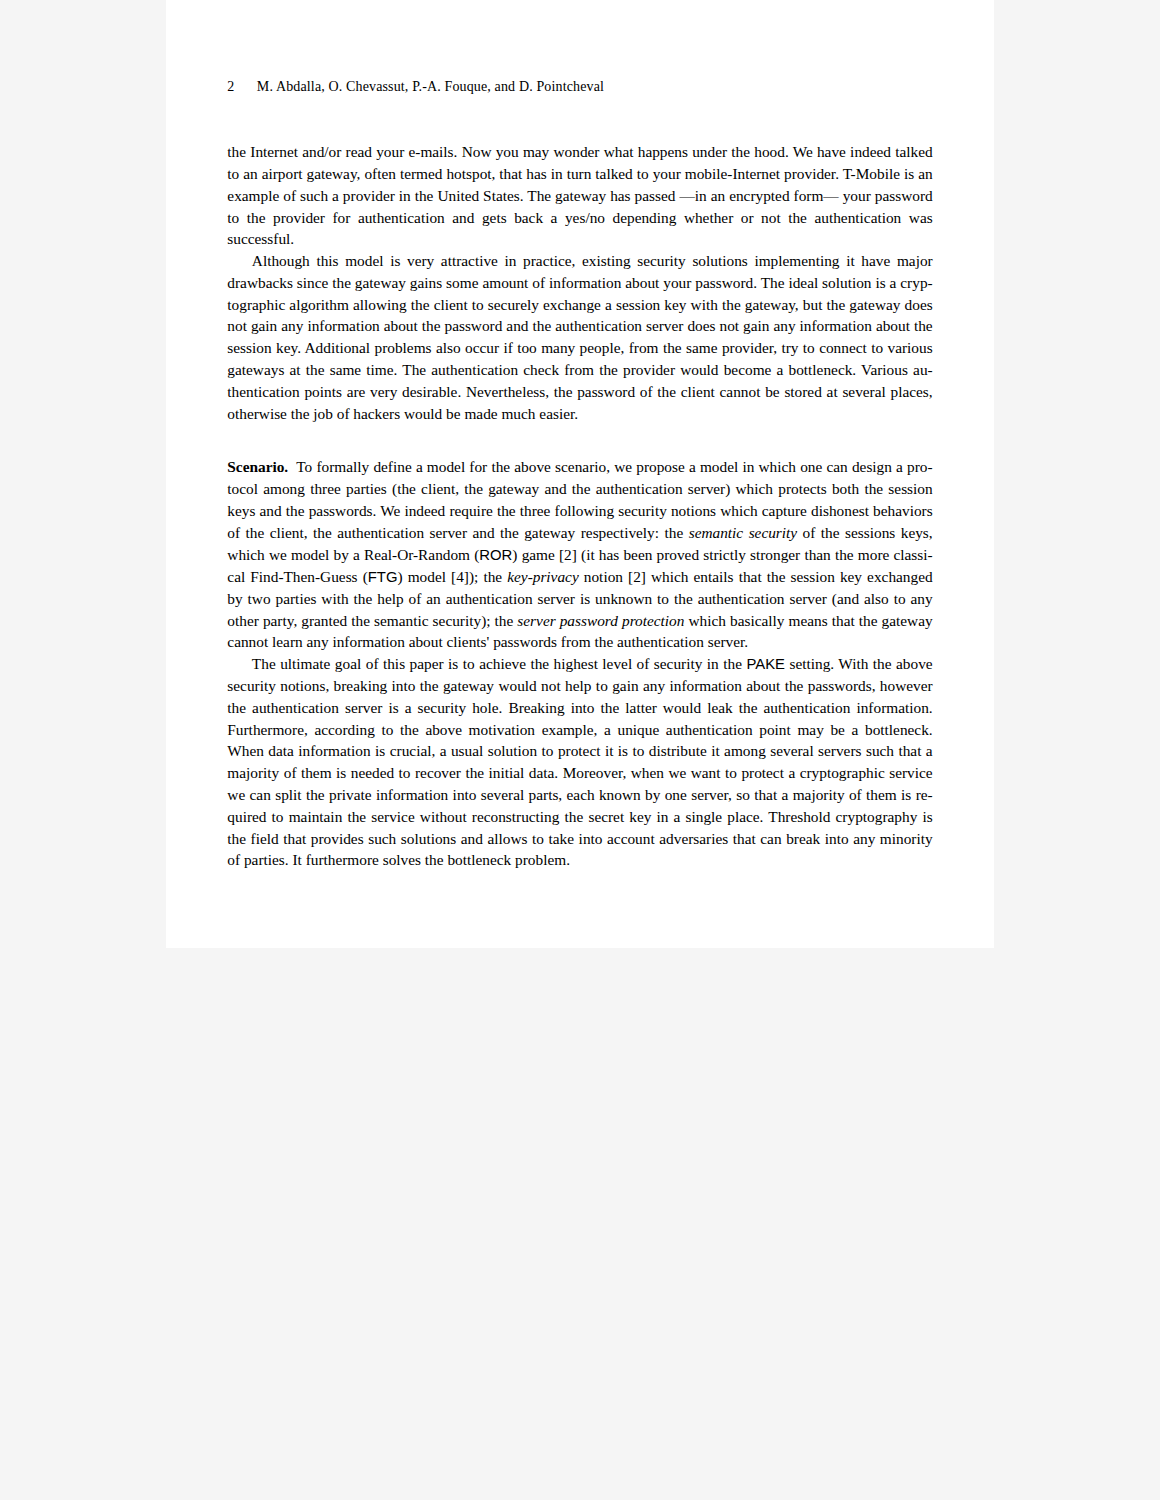2 M. Abdalla, O. Chevassut, P.-A. Fouque, and D. Pointcheval
the Internet and/or read your e-mails. Now you may wonder what happens under the hood. We have indeed talked to an airport gateway, often termed hotspot, that has in turn talked to your mobile-Internet provider. T-Mobile is an example of such a provider in the United States. The gateway has passed —in an encrypted form— your password to the provider for authentication and gets back a yes/no depending whether or not the authentication was successful.
Although this model is very attractive in practice, existing security solutions implementing it have major drawbacks since the gateway gains some amount of information about your password. The ideal solution is a cryptographic algorithm allowing the client to securely exchange a session key with the gateway, but the gateway does not gain any information about the password and the authentication server does not gain any information about the session key. Additional problems also occur if too many people, from the same provider, try to connect to various gateways at the same time. The authentication check from the provider would become a bottleneck. Various authentication points are very desirable. Nevertheless, the password of the client cannot be stored at several places, otherwise the job of hackers would be made much easier.
Scenario. To formally define a model for the above scenario, we propose a model in which one can design a protocol among three parties (the client, the gateway and the authentication server) which protects both the session keys and the passwords. We indeed require the three following security notions which capture dishonest behaviors of the client, the authentication server and the gateway respectively: the semantic security of the sessions keys, which we model by a Real-Or-Random (ROR) game [2] (it has been proved strictly stronger than the more classical Find-Then-Guess (FTG) model [4]); the key-privacy notion [2] which entails that the session key exchanged by two parties with the help of an authentication server is unknown to the authentication server (and also to any other party, granted the semantic security); the server password protection which basically means that the gateway cannot learn any information about clients' passwords from the authentication server.
The ultimate goal of this paper is to achieve the highest level of security in the PAKE setting. With the above security notions, breaking into the gateway would not help to gain any information about the passwords, however the authentication server is a security hole. Breaking into the latter would leak the authentication information. Furthermore, according to the above motivation example, a unique authentication point may be a bottleneck. When data information is crucial, a usual solution to protect it is to distribute it among several servers such that a majority of them is needed to recover the initial data. Moreover, when we want to protect a cryptographic service we can split the private information into several parts, each known by one server, so that a majority of them is required to maintain the service without reconstructing the secret key in a single place. Threshold cryptography is the field that provides such solutions and allows to take into account adversaries that can break into any minority of parties. It furthermore solves the bottleneck problem.